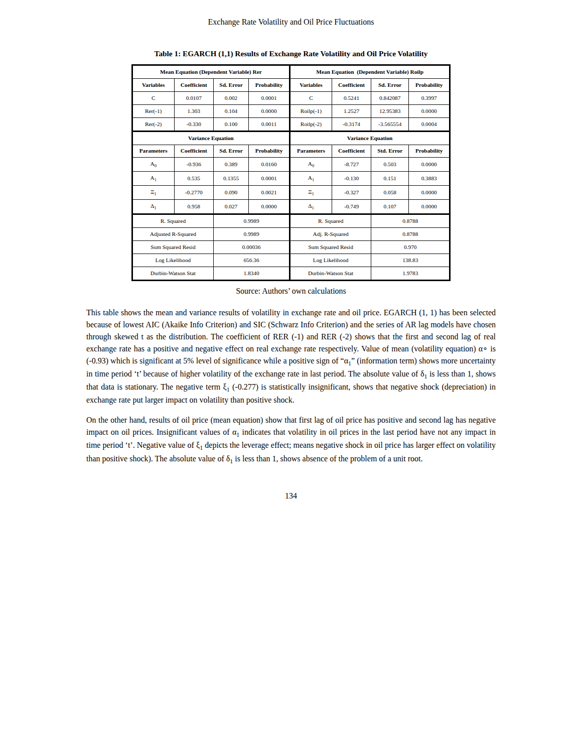Exchange Rate Volatility and Oil Price Fluctuations
Table 1: EGARCH (1,1) Results of Exchange Rate Volatility and Oil Price Volatility
| Mean Equation (Dependent Variable) Rer | Mean Equation (Dependent Variable) Roilp |
| Variables | Coefficient | Sd. Error | Probability | Variables | Coefficient | Sd. Error | Probability |
| C | 0.0107 | 0.002 | 0.0001 | C | 0.5241 | 0.842087 | 0.3997 |
| Rer(-1) | 1.303 | 0.104 | 0.0000 | Roilp(-1) | 1.2527 | 12.95383 | 0.0000 |
| Rer(-2) | -0.330 | 0.100 | 0.0011 | Roilp(-2) | -0.3174 | -3.565554 | 0.0004 |
| Variance Equation | Variance Equation |
| Parameters | Coefficient | Sd. Error | Probability | Parameters | Coefficient | Std. Error | Probability |
| A 0 | -0.936 | 0.389 | 0.0160 | A 0 | -8.727 | 0.503 | 0.0000 |
| A 1 | 0.535 | 0.1355 | 0.0001 | A 1 | -0.130 | 0.151 | 0.3883 |
| Ξ 1 | -0.2770 | 0.090 | 0.0021 | Ξ 1 | -0.327 | 0.058 | 0.0000 |
| Δ 1 | 0.958 | 0.027 | 0.0000 | Δ 1 | -0.749 | 0.107 | 0.0000 |
| R. Squared | 0.9989 | R. Squared | 0.8788 |
| Adjusted R-Squared | 0.9989 | Adj. R-Squared | 0.8788 |
| Sum Squared Resid | 0.00036 | Sum Squared Resid | 0.970 |
| Log Likelihood | 656.36 | Log Likelihood | 138.83 |
| Durbin-Watson Stat | 1.8340 | Durbin-Watson Stat | 1.9783 |
Source: Authors’ own calculations
This table shows the mean and variance results of volatility in exchange rate and oil price. EGARCH (1, 1) has been selected because of lowest AIC (Akaike Info Criterion) and SIC (Schwarz Info Criterion) and the series of AR lag models have chosen through skewed t as the distribution. The coefficient of RER (-1) and RER (-2) shows that the first and second lag of real exchange rate has a positive and negative effect on real exchange rate respectively. Value of mean (volatility equation) α∘ is (-0.93) which is significant at 5% level of significance while a positive sign of “α1” (information term) shows more uncertainty in time period ‘t’ because of higher volatility of the exchange rate in last period. The absolute value of δ1 is less than 1, shows that data is stationary. The negative term ξ1 (-0.277) is statistically insignificant, shows that negative shock (depreciation) in exchange rate put larger impact on volatility than positive shock.
On the other hand, results of oil price (mean equation) show that first lag of oil price has positive and second lag has negative impact on oil prices. Insignificant values of α1 indicates that volatility in oil prices in the last period have not any impact in time period ‘t’. Negative value of ξ1 depicts the leverage effect; means negative shock in oil price has larger effect on volatility than positive shock). The absolute value of δ1 is less than 1, shows absence of the problem of a unit root.
134